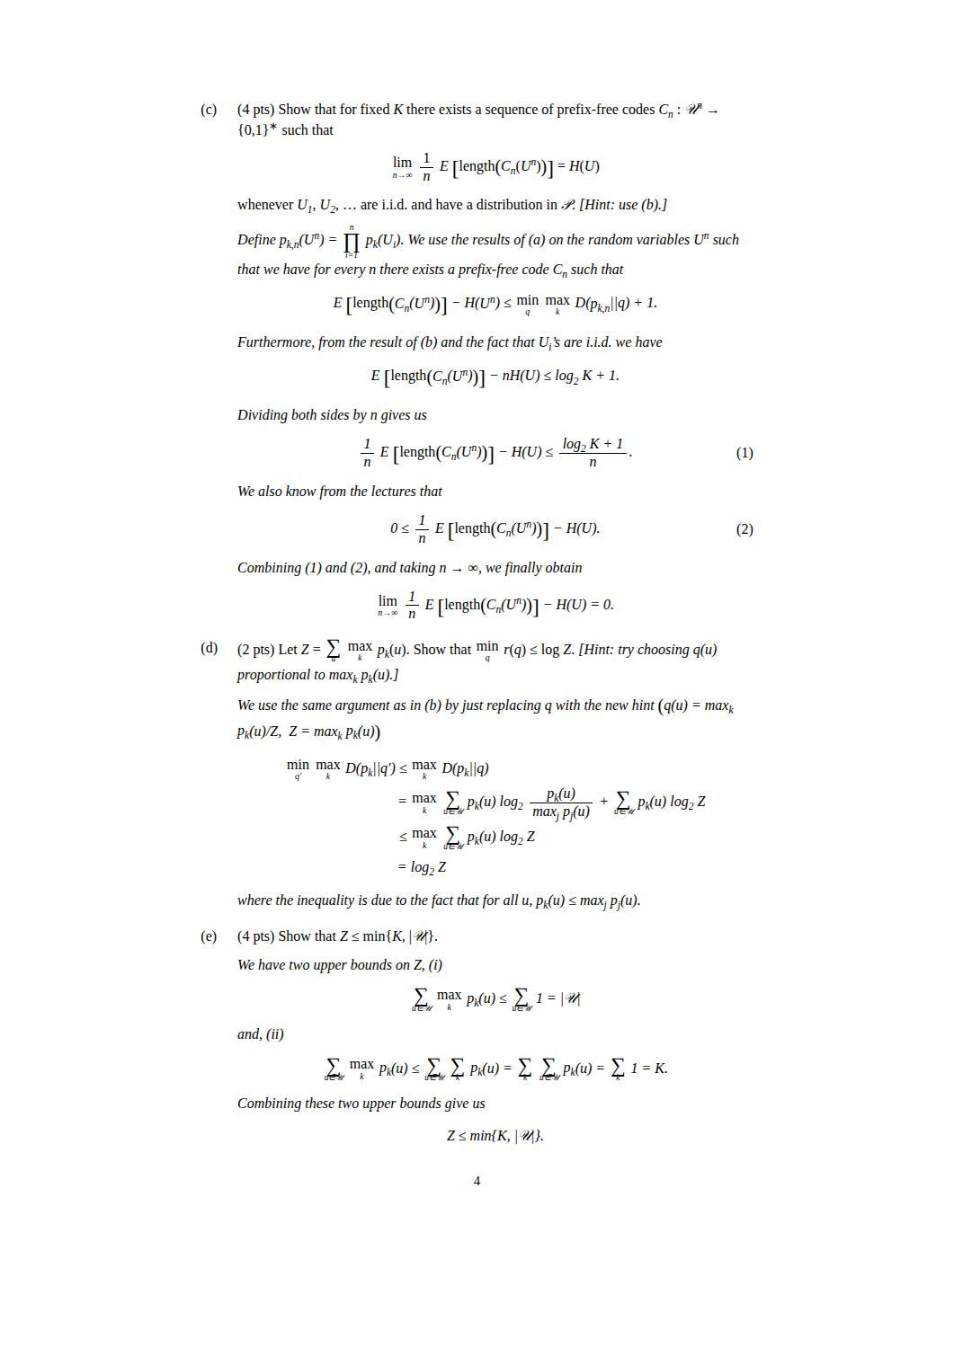(c)
(4 pts) Show that for fixed K there exists a sequence of prefix-free codes Cn : 𝒰n → {0,1}∗ such that
lim n→∞ 1 n E [length(Cn(Un))] = H(U)
whenever U1, U2, … are i.i.d. and have a distribution in 𝒫. [Hint: use (b).]
Define pk,n(Un) = n∏i=1 pk(Ui). We use the results of (a) on the random variables Un such that we have for every n there exists a prefix-free code Cn such that
E [length(Cn(Un))] − H(Un) ≤ min q max k D(pk,n||q) + 1.
Furthermore, from the result of (b) and the fact that Ui’s are i.i.d. we have
E [length(Cn(Un))] − nH(U) ≤ log2 K + 1.
Dividing both sides by n gives us
1 n E [length(Cn(Un))] − H(U) ≤ log2 K + 1 n. (1)
We also know from the lectures that
0 ≤ 1 n E [length(Cn(Un))] − H(U). (2)
Combining (1) and (2), and taking n → ∞, we finally obtain
lim n→∞ 1 n E [length(Cn(Un))] − H(U) = 0.
(d)
(2 pts) Let Z = ∑u max k pk(u). Show that min q r(q) ≤ log Z. [Hint: try choosing q(u) proportional to maxk pk(u).]
We use the same argument as in (b) by just replacing q with the new hint (q(u) = maxk pk(u)/Z, Z = maxk pk(u))
min q′ max k D(pk||q′) ≤
max k D(pk||q)
=
max k ∑u∈𝒰 pk(u) log2 pk(u) maxj pj(u) + ∑u∈𝒰 pk(u) log2 Z
≤
max k ∑u∈𝒰 pk(u) log2 Z
=
log2 Z
where the inequality is due to the fact that for all u, pk(u) ≤ maxj pj(u).
(e)
(4 pts) Show that Z ≤ min{K, |𝒰|}.
We have two upper bounds on Z, (i)
∑u∈𝒰 max k pk(u) ≤ ∑u∈𝒰 1 = |𝒰|
and, (ii)
∑u∈𝒰 max k pk(u) ≤ ∑u∈𝒰 ∑k pk(u) = ∑k ∑u∈𝒰 pk(u) = ∑k 1 = K.
Combining these two upper bounds give us
Z ≤ min{K, |𝒰|}.
4